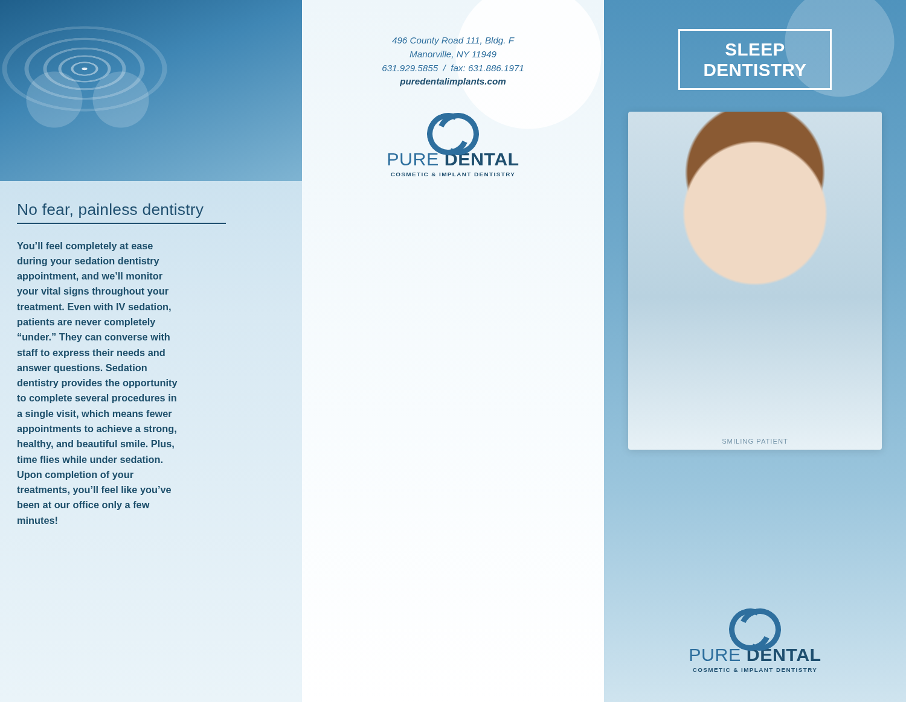No fear, painless dentistry
You’ll feel completely at ease during your sedation dentistry appointment, and we’ll monitor your vital signs throughout your treatment. Even with IV sedation, patients are never completely “under.” They can converse with staff to express their needs and answer questions. Sedation dentistry provides the opportunity to complete several procedures in a single visit, which means fewer appointments to achieve a strong, healthy, and beautiful smile. Plus, time flies while under sedation. Upon completion of your treatments, you’ll feel like you’ve been at our office only a few minutes!
496 County Road 111, Bldg. F
Manorville, NY 11949
631.929.5855 / fax: 631.886.1971
puredentalimplants.com
PURE DENTAL COSMETIC & IMPLANT DENTISTRY
SLEEP
DENTISTRY
PURE DENTAL COSMETIC & IMPLANT DENTISTRY